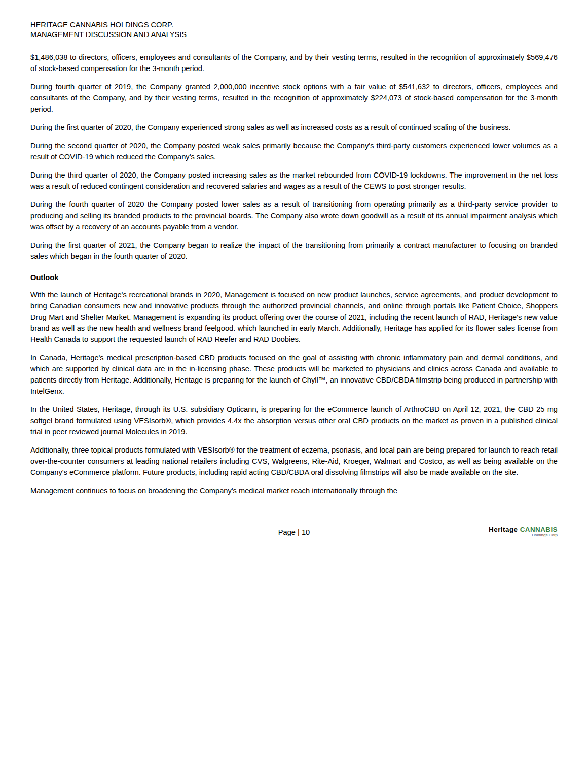HERITAGE CANNABIS HOLDINGS CORP.
MANAGEMENT DISCUSSION AND ANALYSIS
$1,486,038 to directors, officers, employees and consultants of the Company, and by their vesting terms, resulted in the recognition of approximately $569,476 of stock-based compensation for the 3-month period.
During fourth quarter of 2019, the Company granted 2,000,000 incentive stock options with a fair value of $541,632 to directors, officers, employees and consultants of the Company, and by their vesting terms, resulted in the recognition of approximately $224,073 of stock-based compensation for the 3-month period.
During the first quarter of 2020, the Company experienced strong sales as well as increased costs as a result of continued scaling of the business.
During the second quarter of 2020, the Company posted weak sales primarily because the Company's third-party customers experienced lower volumes as a result of COVID-19 which reduced the Company's sales.
During the third quarter of 2020, the Company posted increasing sales as the market rebounded from COVID-19 lockdowns. The improvement in the net loss was a result of reduced contingent consideration and recovered salaries and wages as a result of the CEWS to post stronger results.
During the fourth quarter of 2020 the Company posted lower sales as a result of transitioning from operating primarily as a third-party service provider to producing and selling its branded products to the provincial boards. The Company also wrote down goodwill as a result of its annual impairment analysis which was offset by a recovery of an accounts payable from a vendor.
During the first quarter of 2021, the Company began to realize the impact of the transitioning from primarily a contract manufacturer to focusing on branded sales which began in the fourth quarter of 2020.
Outlook
With the launch of Heritage's recreational brands in 2020, Management is focused on new product launches, service agreements, and product development to bring Canadian consumers new and innovative products through the authorized provincial channels, and online through portals like Patient Choice, Shoppers Drug Mart and Shelter Market. Management is expanding its product offering over the course of 2021, including the recent launch of RAD, Heritage's new value brand as well as the new health and wellness brand feelgood. which launched in early March. Additionally, Heritage has applied for its flower sales license from Health Canada to support the requested launch of RAD Reefer and RAD Doobies.
In Canada, Heritage's medical prescription-based CBD products focused on the goal of assisting with chronic inflammatory pain and dermal conditions, and which are supported by clinical data are in the in-licensing phase. These products will be marketed to physicians and clinics across Canada and available to patients directly from Heritage. Additionally, Heritage is preparing for the launch of Chyll™, an innovative CBD/CBDA filmstrip being produced in partnership with IntelGenx.
In the United States, Heritage, through its U.S. subsidiary Opticann, is preparing for the eCommerce launch of ArthroCBD on April 12, 2021, the CBD 25 mg softgel brand formulated using VESIsorb®, which provides 4.4x the absorption versus other oral CBD products on the market as proven in a published clinical trial in peer reviewed journal Molecules in 2019.
Additionally, three topical products formulated with VESIsorb® for the treatment of eczema, psoriasis, and local pain are being prepared for launch to reach retail over-the-counter consumers at leading national retailers including CVS, Walgreens, Rite-Aid, Kroeger, Walmart and Costco, as well as being available on the Company's eCommerce platform. Future products, including rapid acting CBD/CBDA oral dissolving filmstrips will also be made available on the site.
Management continues to focus on broadening the Company's medical market reach internationally through the
Page | 10
Heritage CANNABIS
Holdings Corp